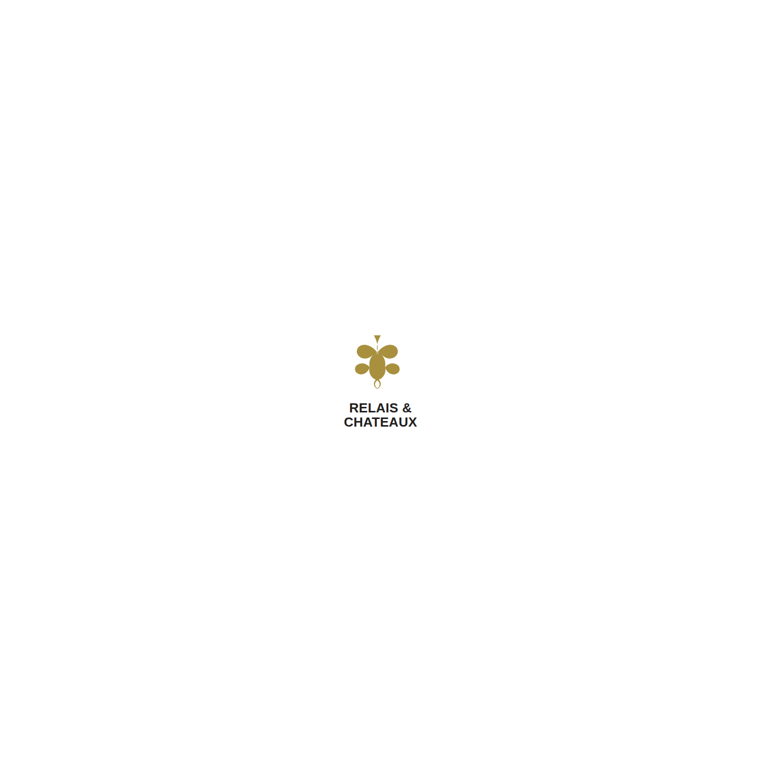Relais &Chateaux